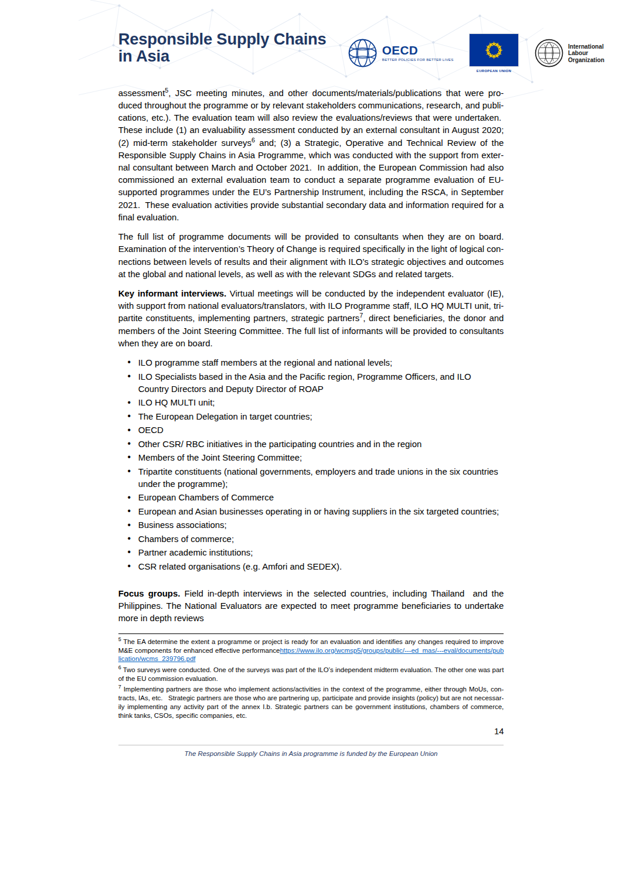Responsible Supply Chains in Asia
OECD
BETTER POLICIES FOR BETTER LIVES
EUROPEAN UNION
International
Labour
Organization
assessment5, JSC meeting minutes, and other documents/materials/publications that were produced throughout the programme or by relevant stakeholders communications, research, and publications, etc.). The evaluation team will also review the evaluations/reviews that were undertaken. These include (1) an evaluability assessment conducted by an external consultant in August 2020; (2) mid-term stakeholder surveys6 and; (3) a Strategic, Operative and Technical Review of the Responsible Supply Chains in Asia Programme, which was conducted with the support from external consultant between March and October 2021. In addition, the European Commission had also commissioned an external evaluation team to conduct a separate programme evaluation of EU-supported programmes under the EU’s Partnership Instrument, including the RSCA, in September 2021. These evaluation activities provide substantial secondary data and information required for a final evaluation.
The full list of programme documents will be provided to consultants when they are on board. Examination of the intervention’s Theory of Change is required specifically in the light of logical connections between levels of results and their alignment with ILO’s strategic objectives and outcomes at the global and national levels, as well as with the relevant SDGs and related targets.
Key informant interviews. Virtual meetings will be conducted by the independent evaluator (IE), with support from national evaluators/translators, with ILO Programme staff, ILO HQ MULTI unit, tripartite constituents, implementing partners, strategic partners7, direct beneficiaries, the donor and members of the Joint Steering Committee. The full list of informants will be provided to consultants when they are on board.
ILO programme staff members at the regional and national levels;
ILO Specialists based in the Asia and the Pacific region, Programme Officers, and ILO Country Directors and Deputy Director of ROAP
ILO HQ MULTI unit;
The European Delegation in target countries;
OECD
Other CSR/ RBC initiatives in the participating countries and in the region
Members of the Joint Steering Committee;
Tripartite constituents (national governments, employers and trade unions in the six countries under the programme);
European Chambers of Commerce
European and Asian businesses operating in or having suppliers in the six targeted countries;
Business associations;
Chambers of commerce;
Partner academic institutions;
CSR related organisations (e.g. Amfori and SEDEX).
Focus groups. Field in-depth interviews in the selected countries, including Thailand and the Philippines. The National Evaluators are expected to meet programme beneficiaries to undertake more in depth reviews
5 The EA determine the extent a programme or project is ready for an evaluation and identifies any changes required to improve M&E components for enhanced effective performancehttps://www.ilo.org/wcmsp5/groups/public/---ed_mas/---eval/documents/publication/wcms_239796.pdf
6 Two surveys were conducted. One of the surveys was part of the ILO’s independent midterm evaluation. The other one was part of the EU commission evaluation.
7 Implementing partners are those who implement actions/activities in the context of the programme, either through MoUs, contracts, IAs, etc. Strategic partners are those who are partnering up, participate and provide insights (policy) but are not necessarily implementing any activity part of the annex I.b. Strategic partners can be government institutions, chambers of commerce, think tanks, CSOs, specific companies, etc.
14
The Responsible Supply Chains in Asia programme is funded by the European Union